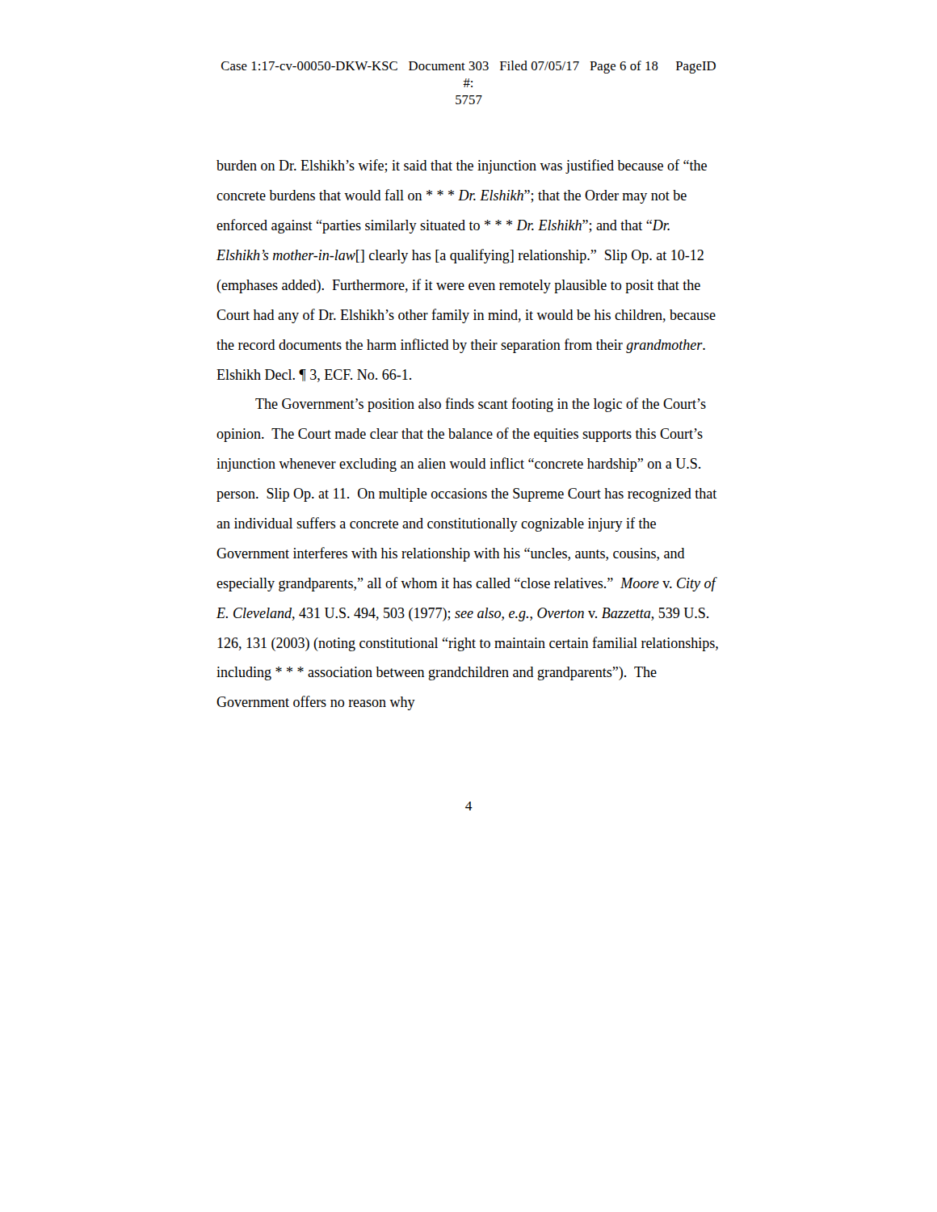Case 1:17-cv-00050-DKW-KSC Document 303 Filed 07/05/17 Page 6 of 18 PageID #: 5757
burden on Dr. Elshikh’s wife; it said that the injunction was justified because of “the concrete burdens that would fall on * * * Dr. Elshikh”; that the Order may not be enforced against “parties similarly situated to * * * Dr. Elshikh”; and that “Dr. Elshikh’s mother-in-law[] clearly has [a qualifying] relationship.” Slip Op. at 10-12 (emphases added). Furthermore, if it were even remotely plausible to posit that the Court had any of Dr. Elshikh’s other family in mind, it would be his children, because the record documents the harm inflicted by their separation from their grandmother. Elshikh Decl. ¶ 3, ECF. No. 66-1.
The Government’s position also finds scant footing in the logic of the Court’s opinion. The Court made clear that the balance of the equities supports this Court’s injunction whenever excluding an alien would inflict “concrete hardship” on a U.S. person. Slip Op. at 11. On multiple occasions the Supreme Court has recognized that an individual suffers a concrete and constitutionally cognizable injury if the Government interferes with his relationship with his “uncles, aunts, cousins, and especially grandparents,” all of whom it has called “close relatives.” Moore v. City of E. Cleveland, 431 U.S. 494, 503 (1977); see also, e.g., Overton v. Bazzetta, 539 U.S. 126, 131 (2003) (noting constitutional “right to maintain certain familial relationships, including * * * association between grandchildren and grandparents”). The Government offers no reason why
4